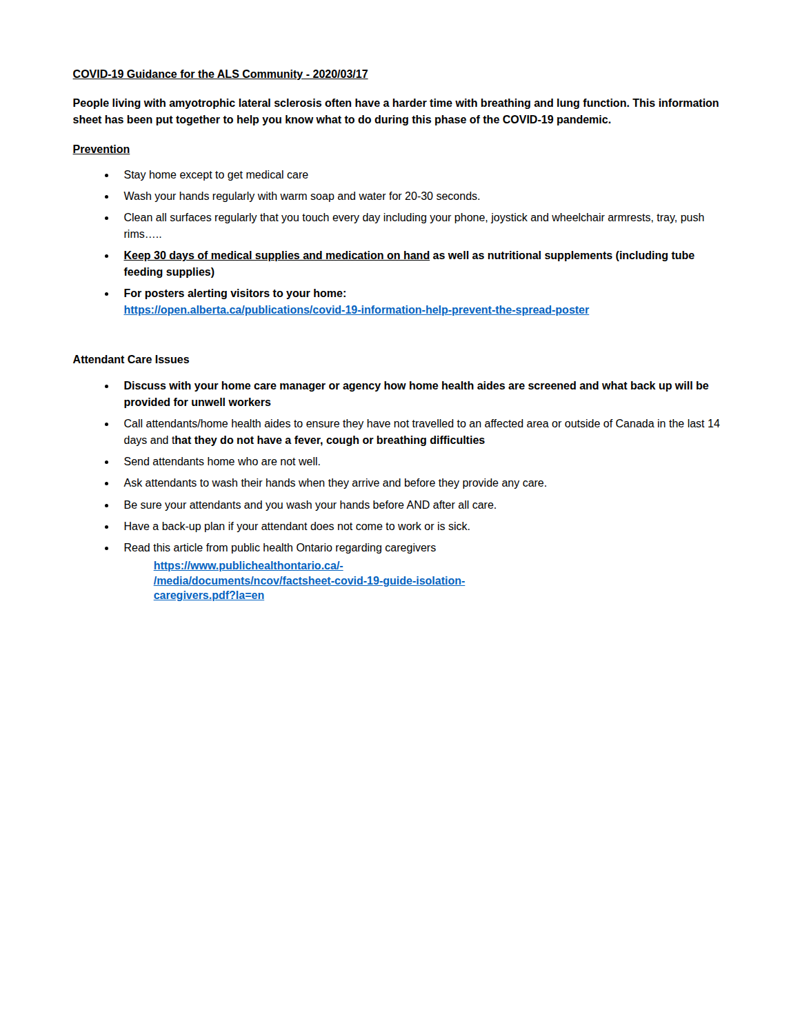COVID-19 Guidance for the ALS Community - 2020/03/17
People living with amyotrophic lateral sclerosis often have a harder time with breathing and lung function. This information sheet has been put together to help you know what to do during this phase of the COVID-19 pandemic.
Prevention
Stay home except to get medical care
Wash your hands regularly with warm soap and water for 20-30 seconds.
Clean all surfaces regularly that you touch every day including your phone, joystick and wheelchair armrests, tray, push rims…..
Keep 30 days of medical supplies and medication on hand as well as nutritional supplements (including tube feeding supplies)
For posters alerting visitors to your home:
https://open.alberta.ca/publications/covid-19-information-help-prevent-the-spread-poster
Attendant Care Issues
Discuss with your home care manager or agency how home health aides are screened and what back up will be provided for unwell workers
Call attendants/home health aides to ensure they have not travelled to an affected area or outside of Canada in the last 14 days and that they do not have a fever, cough or breathing difficulties
Send attendants home who are not well.
Ask attendants to wash their hands when they arrive and before they provide any care.
Be sure your attendants and you wash your hands before AND after all care.
Have a back-up plan if your attendant does not come to work or is sick.
Read this article from public health Ontario regarding caregivers
https://www.publichealthontario.ca/-
/media/documents/ncov/factsheet-covid-19-guide-isolation-
caregivers.pdf?la=en